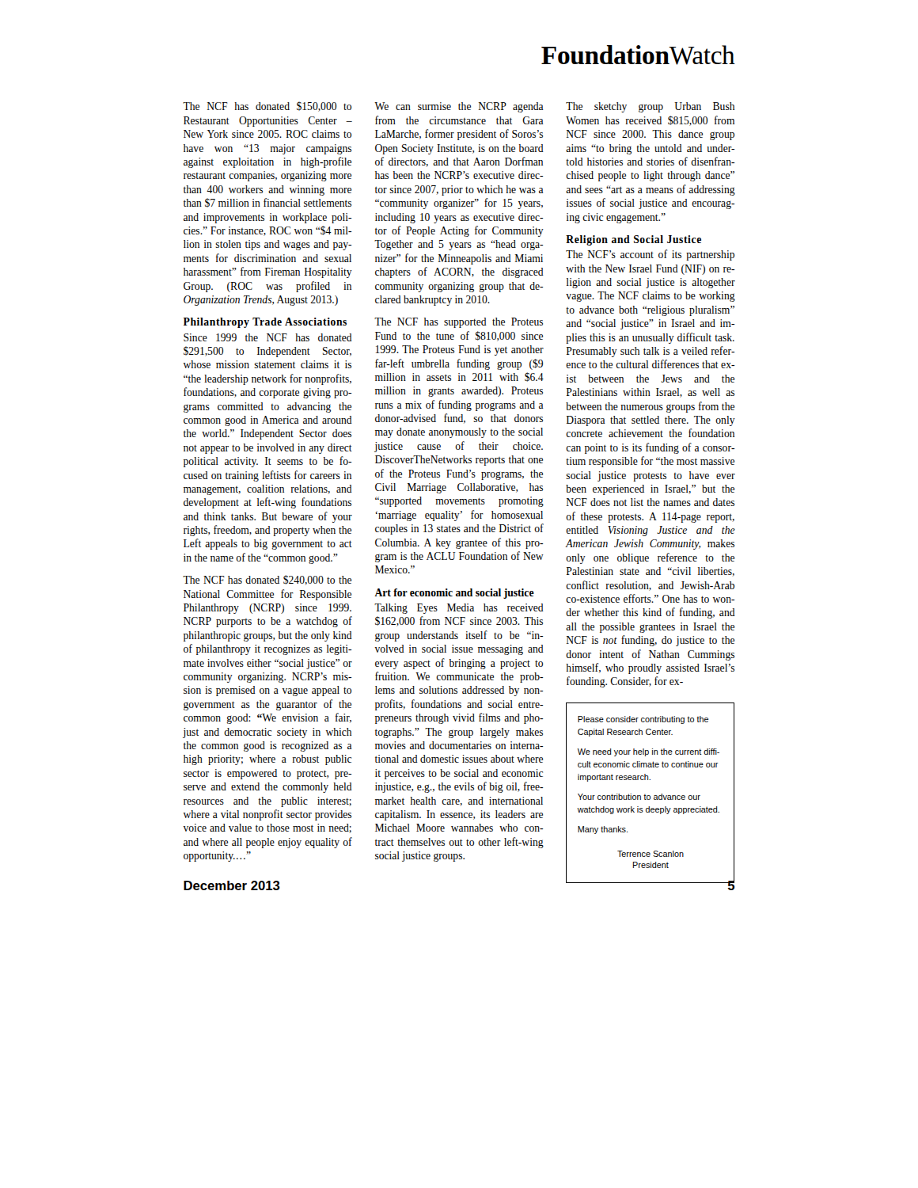Foundation Watch
The NCF has donated $150,000 to Restaurant Opportunities Center – New York since 2005. ROC claims to have won “13 major campaigns against exploitation in high-profile restaurant companies, organizing more than 400 workers and winning more than $7 million in financial settlements and improvements in workplace policies.” For instance, ROC won “$4 million in stolen tips and wages and payments for discrimination and sexual harassment” from Fireman Hospitality Group. (ROC was profiled in Organization Trends, August 2013.)
Philanthropy Trade Associations
Since 1999 the NCF has donated $291,500 to Independent Sector, whose mission statement claims it is “the leadership network for nonprofits, foundations, and corporate giving programs committed to advancing the common good in America and around the world.” Independent Sector does not appear to be involved in any direct political activity. It seems to be focused on training leftists for careers in management, coalition relations, and development at left-wing foundations and think tanks. But beware of your rights, freedom, and property when the Left appeals to big government to act in the name of the “common good.”
The NCF has donated $240,000 to the National Committee for Responsible Philanthropy (NCRP) since 1999. NCRP purports to be a watchdog of philanthropic groups, but the only kind of philanthropy it recognizes as legitimate involves either “social justice” or community organizing. NCRP’s mission is premised on a vague appeal to government as the guarantor of the common good: “We envision a fair, just and democratic society in which the common good is recognized as a high priority; where a robust public sector is empowered to protect, preserve and extend the commonly held resources and the public interest; where a vital nonprofit sector provides voice and value to those most in need; and where all people enjoy equality of opportunity.…”
We can surmise the NCRP agenda from the circumstance that Gara LaMarche, former president of Soros’s Open Society Institute, is on the board of directors, and that Aaron Dorfman has been the NCRP’s executive director since 2007, prior to which he was a “community organizer” for 15 years, including 10 years as executive director of People Acting for Community Together and 5 years as “head organizer” for the Minneapolis and Miami chapters of ACORN, the disgraced community organizing group that declared bankruptcy in 2010.
The NCF has supported the Proteus Fund to the tune of $810,000 since 1999. The Proteus Fund is yet another far-left umbrella funding group ($9 million in assets in 2011 with $6.4 million in grants awarded). Proteus runs a mix of funding programs and a donor-advised fund, so that donors may donate anonymously to the social justice cause of their choice. DiscoverTheNetworks reports that one of the Proteus Fund’s programs, the Civil Marriage Collaborative, has “supported movements promoting ‘marriage equality’ for homosexual couples in 13 states and the District of Columbia. A key grantee of this program is the ACLU Foundation of New Mexico.”
Art for economic and social justice
Talking Eyes Media has received $162,000 from NCF since 2003. This group understands itself to be “involved in social issue messaging and every aspect of bringing a project to fruition. We communicate the problems and solutions addressed by non-profits, foundations and social entrepreneurs through vivid films and photographs.” The group largely makes movies and documentaries on international and domestic issues about where it perceives to be social and economic injustice, e.g., the evils of big oil, free-market health care, and international capitalism. In essence, its leaders are Michael Moore wannabes who contract themselves out to other left-wing social justice groups.
The sketchy group Urban Bush Women has received $815,000 from NCF since 2000. This dance group aims “to bring the untold and under-told histories and stories of disenfranchised people to light through dance” and sees “art as a means of addressing issues of social justice and encouraging civic engagement.”
Religion and Social Justice
The NCF’s account of its partnership with the New Israel Fund (NIF) on religion and social justice is altogether vague. The NCF claims to be working to advance both “religious pluralism” and “social justice” in Israel and implies this is an unusually difficult task. Presumably such talk is a veiled reference to the cultural differences that exist between the Jews and the Palestinians within Israel, as well as between the numerous groups from the Diaspora that settled there. The only concrete achievement the foundation can point to is its funding of a consortium responsible for “the most massive social justice protests to have ever been experienced in Israel,” but the NCF does not list the names and dates of these protests. A 114-page report, entitled Visioning Justice and the American Jewish Community, makes only one oblique reference to the Palestinian state and “civil liberties, conflict resolution, and Jewish-Arab co-existence efforts.” One has to wonder whether this kind of funding, and all the possible grantees in Israel the NCF is not funding, do justice to the donor intent of Nathan Cummings himself, who proudly assisted Israel’s founding. Consider, for ex-
Please consider contributing to the Capital Research Center.
We need your help in the current difficult economic climate to continue our important research.
Your contribution to advance our watchdog work is deeply appreciated.
Many thanks.
Terrence Scanlon
President
December 2013 5